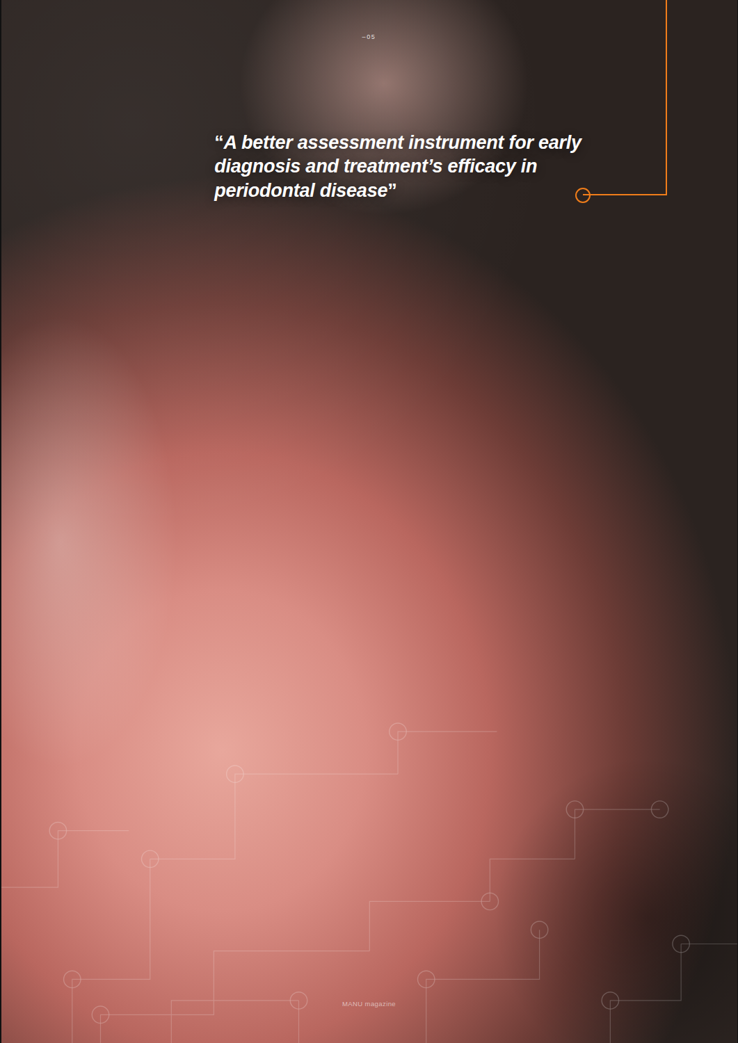–05
“A better assessment instrument for early diagnosis and treatment’s efficacy in periodontal disease”
MANU magazine